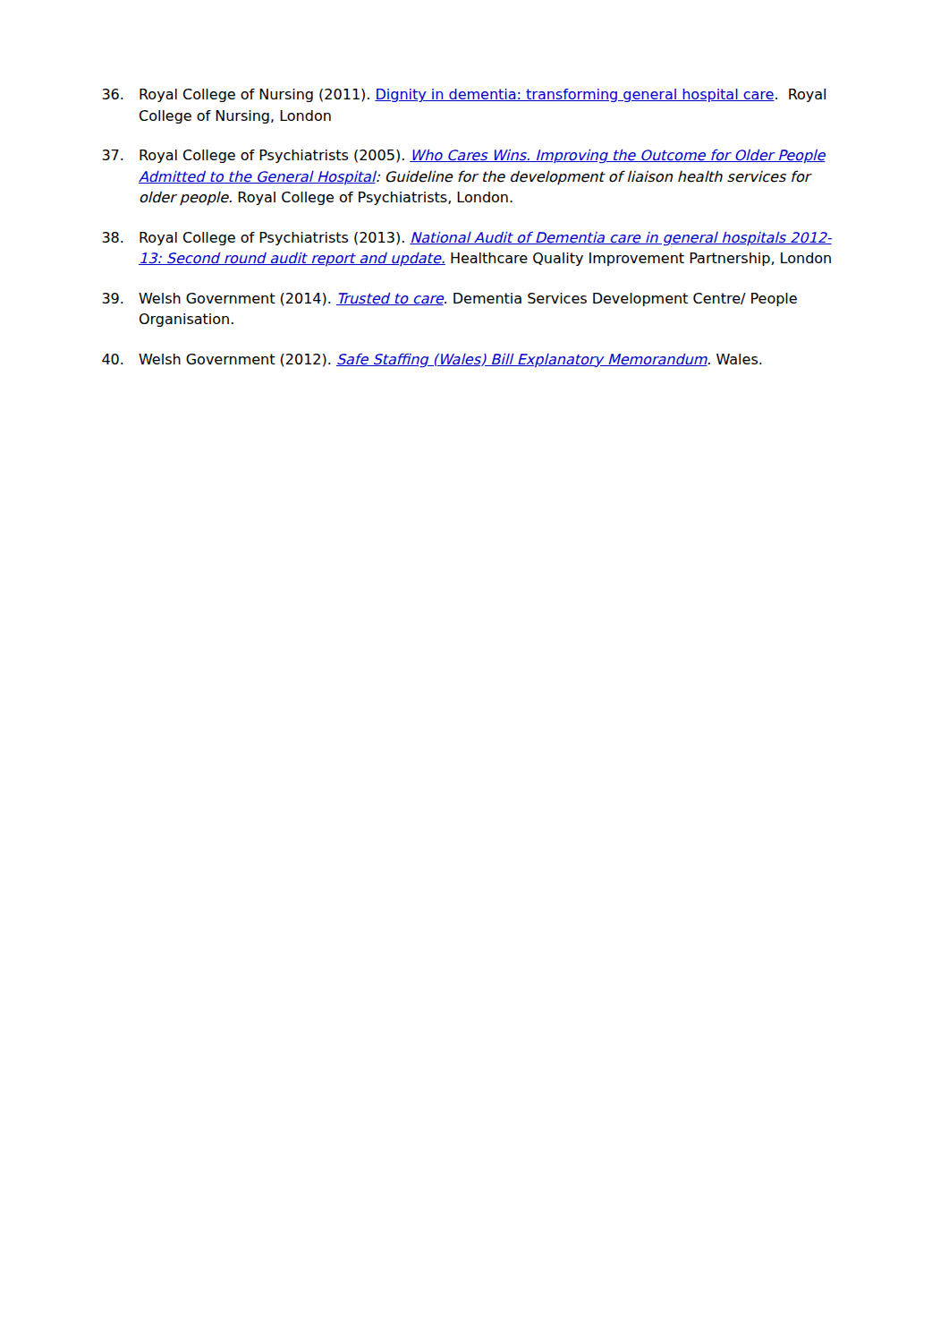36. Royal College of Nursing (2011). Dignity in dementia: transforming general hospital care. Royal College of Nursing, London
37. Royal College of Psychiatrists (2005). Who Cares Wins. Improving the Outcome for Older People Admitted to the General Hospital: Guideline for the development of liaison health services for older people. Royal College of Psychiatrists, London.
38. Royal College of Psychiatrists (2013). National Audit of Dementia care in general hospitals 2012-13: Second round audit report and update. Healthcare Quality Improvement Partnership, London
39. Welsh Government (2014). Trusted to care. Dementia Services Development Centre/ People Organisation.
40. Welsh Government (2012). Safe Staffing (Wales) Bill Explanatory Memorandum. Wales.